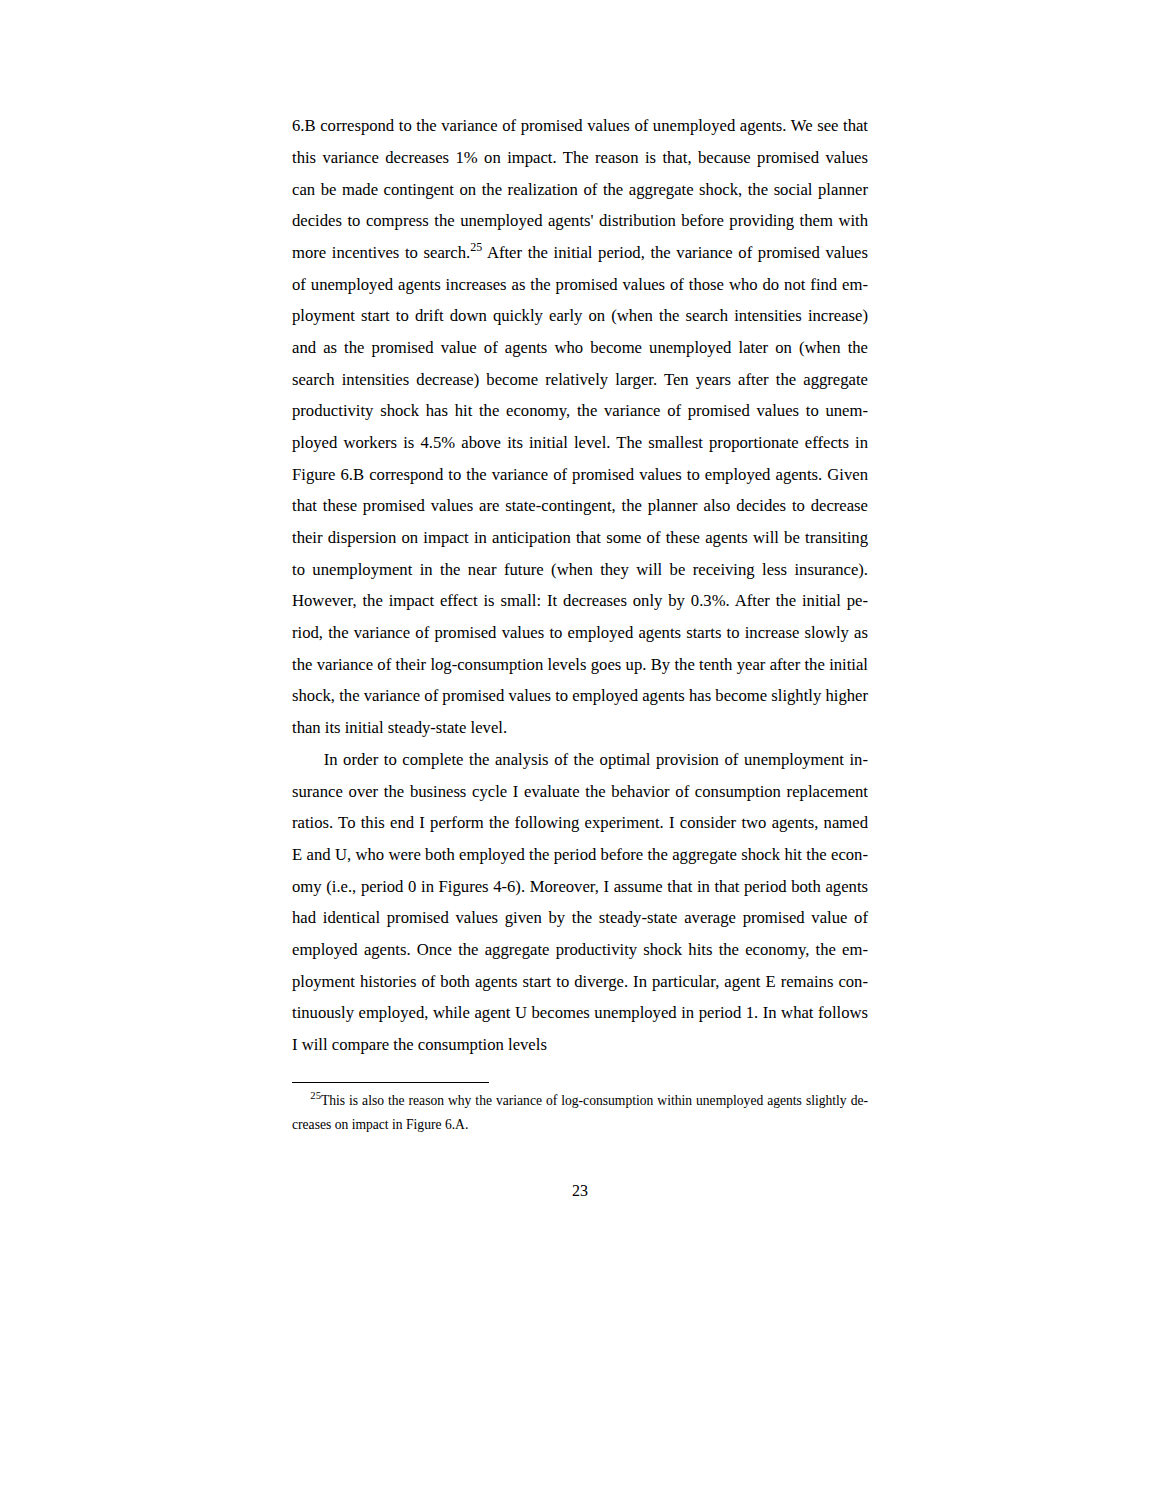6.B correspond to the variance of promised values of unemployed agents. We see that this variance decreases 1% on impact. The reason is that, because promised values can be made contingent on the realization of the aggregate shock, the social planner decides to compress the unemployed agents' distribution before providing them with more incentives to search.25 After the initial period, the variance of promised values of unemployed agents increases as the promised values of those who do not find employment start to drift down quickly early on (when the search intensities increase) and as the promised value of agents who become unemployed later on (when the search intensities decrease) become relatively larger. Ten years after the aggregate productivity shock has hit the economy, the variance of promised values to unemployed workers is 4.5% above its initial level. The smallest proportionate effects in Figure 6.B correspond to the variance of promised values to employed agents. Given that these promised values are state-contingent, the planner also decides to decrease their dispersion on impact in anticipation that some of these agents will be transiting to unemployment in the near future (when they will be receiving less insurance). However, the impact effect is small: It decreases only by 0.3%. After the initial period, the variance of promised values to employed agents starts to increase slowly as the variance of their log-consumption levels goes up. By the tenth year after the initial shock, the variance of promised values to employed agents has become slightly higher than its initial steady-state level.
In order to complete the analysis of the optimal provision of unemployment insurance over the business cycle I evaluate the behavior of consumption replacement ratios. To this end I perform the following experiment. I consider two agents, named E and U, who were both employed the period before the aggregate shock hit the economy (i.e., period 0 in Figures 4-6). Moreover, I assume that in that period both agents had identical promised values given by the steady-state average promised value of employed agents. Once the aggregate productivity shock hits the economy, the employment histories of both agents start to diverge. In particular, agent E remains continuously employed, while agent U becomes unemployed in period 1. In what follows I will compare the consumption levels
25This is also the reason why the variance of log-consumption within unemployed agents slightly decreases on impact in Figure 6.A.
23